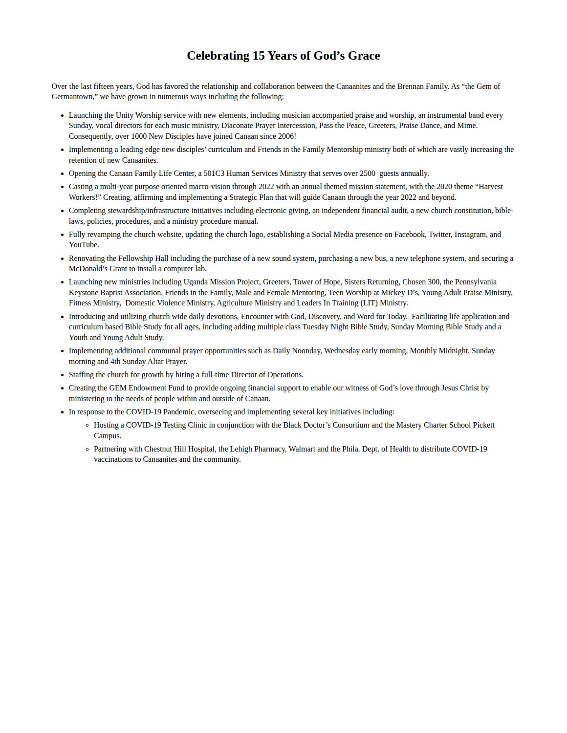Celebrating 15 Years of God’s Grace
Over the last fifteen years, God has favored the relationship and collaboration between the Canaanites and the Brennan Family. As “the Gem of Germantown,” we have grown in numerous ways including the following:
Launching the Unity Worship service with new elements, including musician accompanied praise and worship, an instrumental band every Sunday, vocal directors for each music ministry, Diaconate Prayer Intercession, Pass the Peace, Greeters, Praise Dance, and Mime. Consequently, over 1000 New Disciples have joined Canaan since 2006!
Implementing a leading edge new disciples’ curriculum and Friends in the Family Mentorship ministry both of which are vastly increasing the retention of new Canaanites.
Opening the Canaan Family Life Center, a 501C3 Human Services Ministry that serves over 2500 guests annually.
Casting a multi-year purpose oriented macro-vision through 2022 with an annual themed mission statement, with the 2020 theme “Harvest Workers!” Creating, affirming and implementing a Strategic Plan that will guide Canaan through the year 2022 and beyond.
Completing stewardship/infrastructure initiatives including electronic giving, an independent financial audit, a new church constitution, bible-laws, policies, procedures, and a ministry procedure manual.
Fully revamping the church website, updating the church logo, establishing a Social Media presence on Facebook, Twitter, Instagram, and YouTube.
Renovating the Fellowship Hall including the purchase of a new sound system, purchasing a new bus, a new telephone system, and securing a McDonald’s Grant to install a computer lab.
Launching new ministries including Uganda Mission Project, Greeters, Tower of Hope, Sisters Returning, Chosen 300, the Pennsylvania Keystone Baptist Association, Friends in the Family, Male and Female Mentoring, Teen Worship at Mickey D’s, Young Adult Praise Ministry, Fitness Ministry, Domestic Violence Ministry, Agriculture Ministry and Leaders In Training (LIT) Ministry.
Introducing and utilizing church wide daily devotions, Encounter with God, Discovery, and Word for Today. Facilitating life application and curriculum based Bible Study for all ages, including adding multiple class Tuesday Night Bible Study, Sunday Morning Bible Study and a Youth and Young Adult Study.
Implementing additional communal prayer opportunities such as Daily Noonday, Wednesday early morning, Monthly Midnight, Sunday morning and 4th Sunday Altar Prayer.
Staffing the church for growth by hiring a full-time Director of Operations.
Creating the GEM Endowment Fund to provide ongoing financial support to enable our witness of God’s love through Jesus Christ by ministering to the needs of people within and outside of Canaan.
In response to the COVID-19 Pandemic, overseeing and implementing several key initiatives including:
Hosting a COVID-19 Testing Clinic in conjunction with the Black Doctor’s Consortium and the Mastery Charter School Pickett Campus.
Partnering with Chestnut Hill Hospital, the Lehigh Pharmacy, Walmart and the Phila. Dept. of Health to distribute COVID-19 vaccinations to Canaanites and the community.